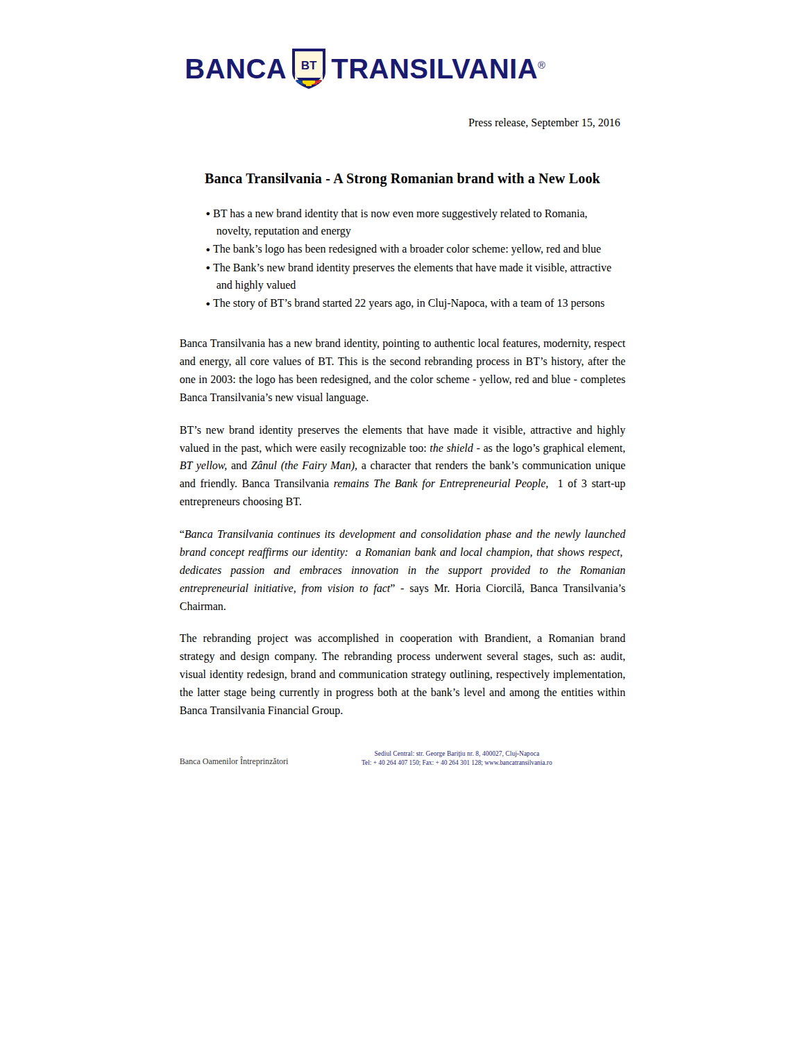BANCA
BT
TRANSILVANIA®
Press release, September 15, 2016
Banca Transilvania - A Strong Romanian brand with a New Look
BT has a new brand identity that is now even more suggestively related to Romania, novelty, reputation and energy
The bank’s logo has been redesigned with a broader color scheme: yellow, red and blue
The Bank’s new brand identity preserves the elements that have made it visible, attractive and highly valued
The story of BT’s brand started 22 years ago, in Cluj-Napoca, with a team of 13 persons
Banca Transilvania has a new brand identity, pointing to authentic local features, modernity, respect and energy, all core values of BT. This is the second rebranding process in BT’s history, after the one in 2003: the logo has been redesigned, and the color scheme - yellow, red and blue - completes Banca Transilvania’s new visual language.
BT’s new brand identity preserves the elements that have made it visible, attractive and highly valued in the past, which were easily recognizable too: the shield - as the logo’s graphical element, BT yellow, and Zânul (the Fairy Man), a character that renders the bank’s communication unique and friendly. Banca Transilvania remains The Bank for Entrepreneurial People, 1 of 3 start-up entrepreneurs choosing BT.
“Banca Transilvania continues its development and consolidation phase and the newly launched brand concept reaffirms our identity: a Romanian bank and local champion, that shows respect, dedicates passion and embraces innovation in the support provided to the Romanian entrepreneurial initiative, from vision to fact” - says Mr. Horia Ciorcilă, Banca Transilvania’s Chairman.
The rebranding project was accomplished in cooperation with Brandient, a Romanian brand strategy and design company. The rebranding process underwent several stages, such as: audit, visual identity redesign, brand and communication strategy outlining, respectively implementation, the latter stage being currently in progress both at the bank’s level and among the entities within Banca Transilvania Financial Group.
Banca Oamenilor Întreprinzători
Sediul Central: str. George Bariţiu nr. 8, 400027, Cluj-Napoca
Tel: + 40 264 407 150; Fax: + 40 264 301 128; www.bancatransilvania.ro